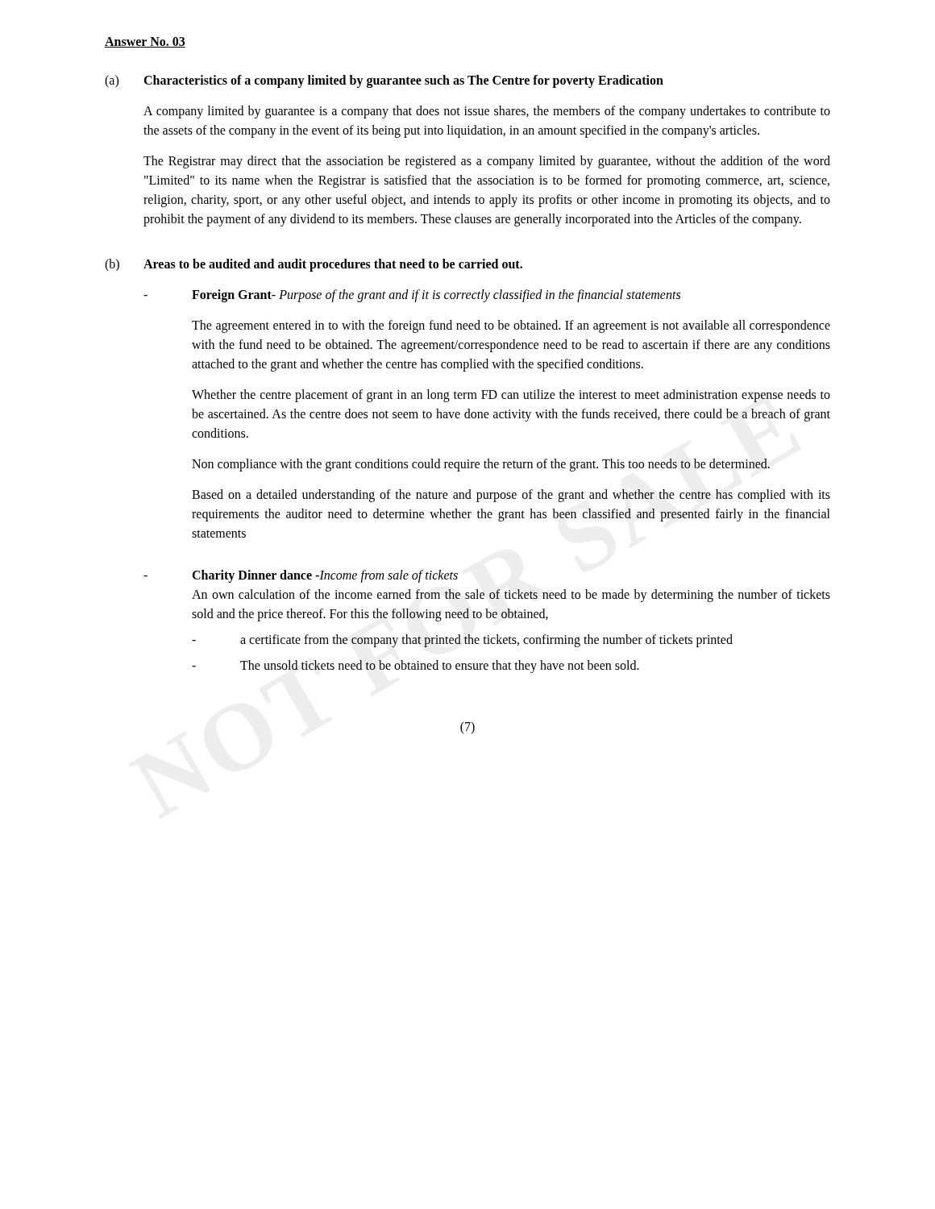NOT FOR SALE
Answer No. 03
(a)
Characteristics of a company limited by guarantee such as The Centre for poverty Eradication
A company limited by guarantee is a company that does not issue shares, the members of the company undertakes to contribute to the assets of the company in the event of its being put into liquidation, in an amount specified in the company's articles.
The Registrar may direct that the association be registered as a company limited by guarantee, without the addition of the word "Limited" to its name when the Registrar is satisfied that the association is to be formed for promoting commerce, art, science, religion, charity, sport, or any other useful object, and intends to apply its profits or other income in promoting its objects, and to prohibit the payment of any dividend to its members. These clauses are generally incorporated into the Articles of the company.
(b)
Areas to be audited and audit procedures that need to be carried out.
-
Foreign Grant- Purpose of the grant and if it is correctly classified in the financial statements
The agreement entered in to with the foreign fund need to be obtained. If an agreement is not available all correspondence with the fund need to be obtained. The agreement/correspondence need to be read to ascertain if there are any conditions attached to the grant and whether the centre has complied with the specified conditions.
Whether the centre placement of grant in an long term FD can utilize the interest to meet administration expense needs to be ascertained. As the centre does not seem to have done activity with the funds received, there could be a breach of grant conditions.
Non compliance with the grant conditions could require the return of the grant. This too needs to be determined.
Based on a detailed understanding of the nature and purpose of the grant and whether the centre has complied with its requirements the auditor need to determine whether the grant has been classified and presented fairly in the financial statements
-
Charity Dinner dance -Income from sale of tickets
An own calculation of the income earned from the sale of tickets need to be made by determining the number of tickets sold and the price thereof. For this the following need to be obtained,
- a certificate from the company that printed the tickets, confirming the number of tickets printed
- The unsold tickets need to be obtained to ensure that they have not been sold.
(7)